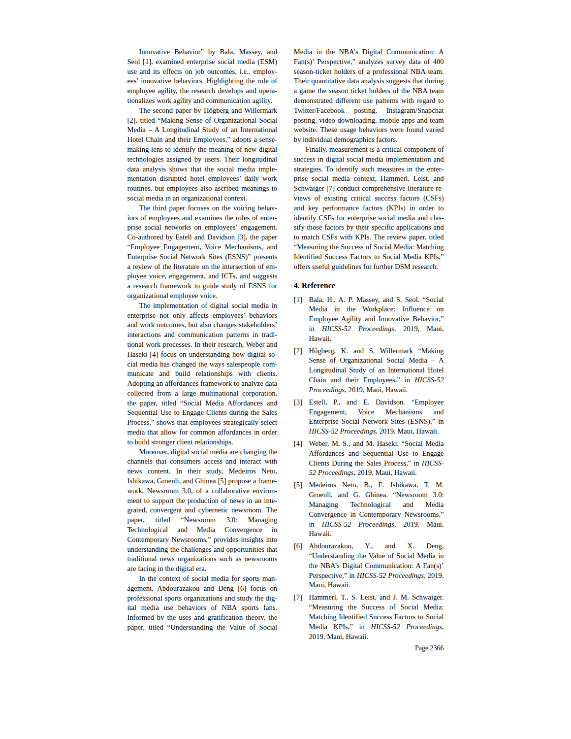Innovative Behavior” by Bala, Massey, and Seol [1], examined enterprise social media (ESM) use and its effects on job outcomes, i.e., employees’ innovative behaviors. Highlighting the role of employee agility, the research develops and operationalizes work agility and communication agility.
The second paper by Högberg and Willermark [2], titled “Making Sense of Organizational Social Media – A Longitudinal Study of an International Hotel Chain and their Employees,” adopts a sensemaking lens to identify the meaning of new digital technologies assigned by users. Their longitudinal data analysis shows that the social media implementation disrupted hotel employees’ daily work routines, but employees also ascribed meanings to social media in an organizational context.
The third paper focuses on the voicing behaviors of employees and examines the roles of enterprise social networks on employees’ engagement. Co-authored by Estell and Davidson [3], the paper “Employee Engagement, Voice Mechanisms, and Enterprise Social Network Sites (ESNS)” presents a review of the literature on the intersection of employee voice, engagement, and ICTs, and suggests a research framework to guide study of ESNS for organizational employee voice.
The implementation of digital social media in enterprise not only affects employees’ behaviors and work outcomes, but also changes stakeholders’ interactions and communication patterns in traditional work processes. In their research, Weber and Haseki [4] focus on understanding how digital social media has changed the ways salespeople communicate and build relationships with clients. Adopting an affordances framework to analyze data collected from a large multinational corporation, the paper, titled “Social Media Affordances and Sequential Use to Engage Clients during the Sales Process,” shows that employees strategically select media that allow for common affordances in order to build stronger client relationships.
Moreover, digital social media are changing the channels that consumers access and interact with news content. In their study, Medeiros Neto, Ishikawa, Groenli, and Ghinea [5] propose a framework, Newsroom 3.0, of a collaborative environment to support the production of news in an integrated, convergent and cybernetic newsroom. The paper, titled “Newsroom 3.0: Managing Technological and Media Convergence in Contemporary Newsrooms,” provides insights into understanding the challenges and opportunities that traditional news organizations such as newsrooms are facing in the digital era.
In the context of social media for sports management, Abdourazakou and Deng [6] focus on professional sports organizations and study the digital media use behaviors of NBA sports fans. Informed by the uses and gratification theory, the paper, titled “Understanding the Value of Social Media in the NBA’s Digital Communication: A Fan(s)’ Perspective,” analyzes survey data of 400 season-ticket holders of a professional NBA team. Their quantitative data analysis suggests that during a game the season ticket holders of the NBA team demonstrated different use patterns with regard to Twitter/Facebook posting, Instagram/Snapchat posting, video downloading, mobile apps and team website. These usage behaviors were found varied by individual demographics factors.
Finally, measurement is a critical component of success in digital social media implementation and strategies. To identify such measures in the enterprise social media context, Hammerl, Leist, and Schwaiger [7] conduct comprehensive literature reviews of existing critical success factors (CSFs) and key performance factors (KPIs) in order to identify CSFs for enterprise social media and classify those factors by their specific applications and to match CSFs with KPIs. The review paper, titled “Measuring the Success of Social Media: Matching Identified Success Factors to Social Media KPIs,” offers useful guidelines for further DSM research.
4. Reference
Bala, H., A. P. Massey, and S. Seol. “Social Media in the Workplace: Influence on Employee Agility and Innovative Behavior,” in HICSS-52 Proceedings, 2019, Maui, Hawaii.
Högberg, K. and S. Willermark “Making Sense of Organizational Social Media – A Longitudinal Study of an International Hotel Chain and their Employees,” in HICSS-52 Proceedings, 2019, Maui, Hawaii.
Estell, P., and E. Davidson. “Employee Engagement, Voice Mechanisms and Enterprise Social Network Sites (ESNS),” in HICSS-52 Proceedings, 2019, Maui, Hawaii.
Weber, M. S., and M. Haseki. “Social Media Affordances and Sequential Use to Engage Clients During the Sales Process,” in HICSS-52 Proceedings, 2019, Maui, Hawaii.
Medeiros Neto, B., E. Ishikawa, T. M. Groenli, and G. Ghinea. “Newsroom 3.0: Managing Technological and Media Convergence in Contemporary Newsrooms,” in HICSS-52 Proceedings, 2019, Maui, Hawaii.
Abdourazakou, Y., and X. Deng, “Understanding the Value of Social Media in the NBA’s Digital Communication: A Fan(s)’ Perspective,” in HICSS-52 Proceedings, 2019, Maui, Hawaii.
Hammerl, T., S. Leist, and J. M. Schwaiger. “Measuring the Success of Social Media: Matching Identified Success Factors to Social Media KPIs,” in HICSS-52 Proceedings, 2019, Maui, Hawaii.
Page 2366